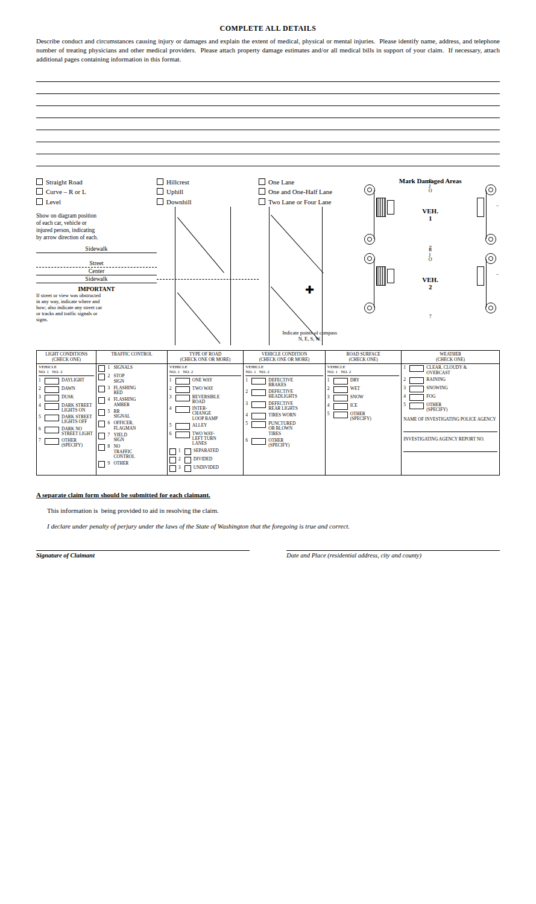COMPLETE ALL DETAILS
Describe conduct and circumstances causing injury or damages and explain the extent of medical, physical or mental injuries. Please identify name, address, and telephone number of treating physicians and other medical providers. Please attach property damage estimates and/or all medical bills in support of your claim. If necessary, attach additional pages containing information in this format.
| Straight Road Curve – R or L Level Show on diagram position of each car, vehicle or injured person, indicating by arrow direction of each. Sidewalk Street Center Sidewalk IMPORTANT If street or view was obstructed in any way, indicate where and how; also indicate any street car or tracks and traffic signals or signs. | Hillcrest Uphill Downhill | One Lane One and One-Half Lane Two Lane or Four Lane ✚ Indicate points of compass N, E, S, W. | Mark Damaged Areas R J O VEH. 1 7 – R J O VEH. 2 7 – |
| LIGHT CONDITIONS (CHECK ONE) | TRAFFIC CONTROL | TYPE OF ROAD (CHECK ONE OR MORE) | VEHICLE CONDITION (CHECK ONE OR MORE) | ROAD SURFACE (CHECK ONE) | WEATHER (CHECK ONE) |
| --- | --- | --- | --- | --- | --- |
| VEHICLE NO. 1 NO. 2 1 DAYLIGHT 2 DAWN 3 DUSK 4 DARK STREET LIGHTS ON 5 DARK STREET LIGHTS OFF 6 DARK NO STREET LIGHT 7 OTHER (SPECIFY) | 1 SIGNALS 2 STOP SIGN 3 FLASHING RED 4 FLASHING AMBER 5 RR SIGNAL 6 OFFICER, FLAGMAN 7 YIELD SIGN 8 NO TRAFFIC CONTROL 9 OTHER | VEHICLE NO. 1 NO. 2 1 ONE WAY 2 TWO WAY 3 REVERSIBLE ROAD 4 INTER- CHANGE LOOP RAMP 5 ALLEY 6 TWO WAY- LEFT TURN LANES 1 SEPARATED 2 DIVIDED 3 UNDIVIDED | VEHICLE NO. 1 NO. 2 1 DEFECTIVE BRAKES 2 DEFECTIVE HEADLIGHTS 3 DEFECTIVE REAR LIGHTS 4 TIRES WORN 5 PUNCTURED OR BLOWN TIRES 6 OTHER (SPECIFY) | VEHICLE NO. 1 NO. 2 1 DRY 2 WET 3 SNOW 4 ICE 5 OTHER (SPECIFY) | 1 CLEAR, CLOUDY & OVERCAST 2 RAINING 3 SNOWING 4 FOG 5 OTHER (SPECIFY) NAME OF INVESTIGATING POLICE AGENCY INVESTIGATING AGENCY REPORT NO. |
A separate claim form should be submitted for each claimant.
This information is being provided to aid in resolving the claim.
I declare under penalty of perjury under the laws of the State of Washington that the foregoing is true and correct.
Signature of Claimant
Date and Place (residential address, city and county)